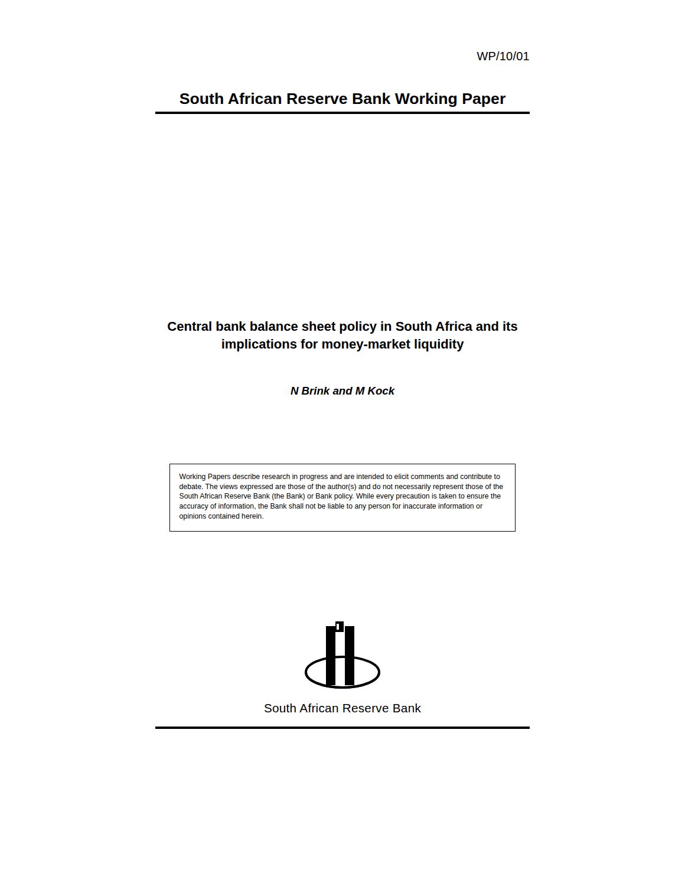WP/10/01
South African Reserve Bank Working Paper
Central bank balance sheet policy in South Africa and its
implications for money-market liquidity
N Brink and M Kock
Working Papers describe research in progress and are intended to elicit comments and contribute to debate. The views expressed are those of the author(s) and do not necessarily represent those of the South African Reserve Bank (the Bank) or Bank policy. While every precaution is taken to ensure the accuracy of information, the Bank shall not be liable to any person for inaccurate information or opinions contained herein.
South African Reserve Bank